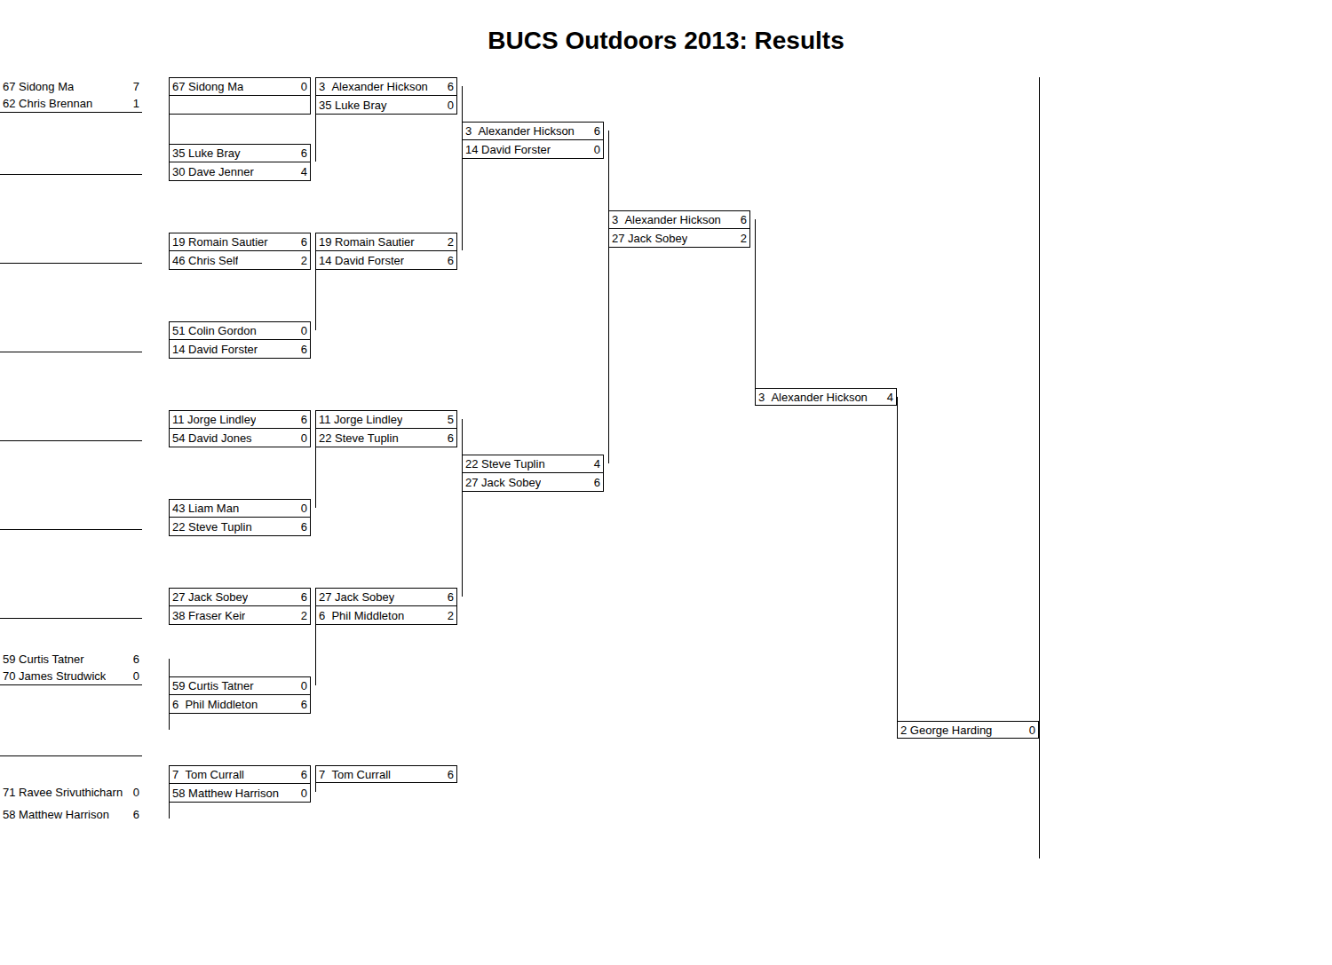BUCS Outdoors 2013: Results
67 Sidong Ma 7
62 Chris Brennan 1
59 Curtis Tatner 6
70 James Strudwick 0
71 Ravee Srivuthicharn 0
58 Matthew Harrison 6
67 Sidong Ma 0
35 Luke Bray 6
30 Dave Jenner 4
19 Romain Sautier 6
46 Chris Self 2
51 Colin Gordon 0
14 David Forster 6
11 Jorge Lindley 6
54 David Jones 0
43 Liam Man 0
22 Steve Tuplin 6
27 Jack Sobey 6
38 Fraser Keir 2
59 Curtis Tatner 0
6 Phil Middleton 6
7 Tom Currall 6
58 Matthew Harrison 0
3 Alexander Hickson 6
35 Luke Bray 0
19 Romain Sautier 2
14 David Forster 6
11 Jorge Lindley 5
22 Steve Tuplin 6
27 Jack Sobey 6
6 Phil Middleton 2
7 Tom Currall 6
3 Alexander Hickson 6
14 David Forster 0
22 Steve Tuplin 4
27 Jack Sobey 6
3 Alexander Hickson 6
27 Jack Sobey 2
3 Alexander Hickson 4
2 George Harding 0